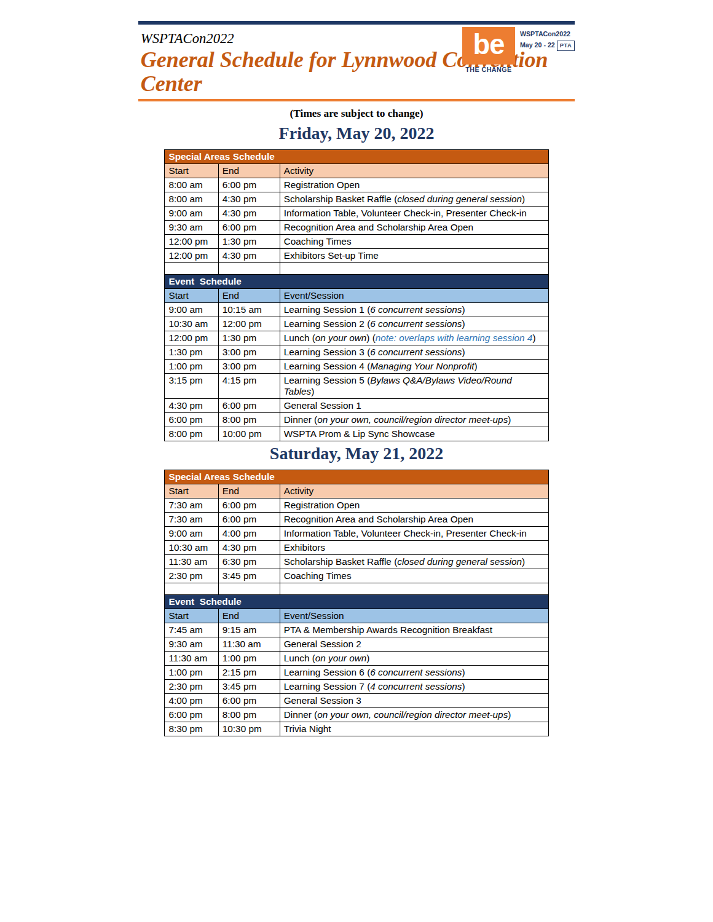be
THE CHANGE
WSPTACon2022
May 20 - 22
PTA
WSPTACon2022
General Schedule for Lynnwood Convention Center
(Times are subject to change)
Friday, May 20, 2022
| Special Areas Schedule |
| --- |
| Start | End | Activity |
| 8:00 am | 6:00 pm | Registration Open |
| 8:00 am | 4:30 pm | Scholarship Basket Raffle ( closed during general session ) |
| 9:00 am | 4:30 pm | Information Table, Volunteer Check-in, Presenter Check-in |
| 9:30 am | 6:00 pm | Recognition Area and Scholarship Area Open |
| 12:00 pm | 1:30 pm | Coaching Times |
| 12:00 pm | 4:30 pm | Exhibitors Set-up Time |
| Event Schedule |
| Start | End | Event/Session |
| 9:00 am | 10:15 am | Learning Session 1 ( 6 concurrent sessions ) |
| 10:30 am | 12:00 pm | Learning Session 2 ( 6 concurrent sessions ) |
| 12:00 pm | 1:30 pm | Lunch ( on your own ) ( note: overlaps with learning session 4 ) |
| 1:30 pm | 3:00 pm | Learning Session 3 ( 6 concurrent sessions ) |
| 1:00 pm | 3:00 pm | Learning Session 4 ( Managing Your Nonprofit ) |
| 3:15 pm | 4:15 pm | Learning Session 5 ( Bylaws Q&A/Bylaws Video/Round Tables ) |
| 4:30 pm | 6:00 pm | General Session 1 |
| 6:00 pm | 8:00 pm | Dinner ( on your own, council/region director meet-ups ) |
| 8:00 pm | 10:00 pm | WSPTA Prom & Lip Sync Showcase |
Saturday, May 21, 2022
| Special Areas Schedule |
| --- |
| Start | End | Activity |
| 7:30 am | 6:00 pm | Registration Open |
| 7:30 am | 6:00 pm | Recognition Area and Scholarship Area Open |
| 9:00 am | 4:00 pm | Information Table, Volunteer Check-in, Presenter Check-in |
| 10:30 am | 4:30 pm | Exhibitors |
| 11:30 am | 6:30 pm | Scholarship Basket Raffle ( closed during general session ) |
| 2:30 pm | 3:45 pm | Coaching Times |
| Event Schedule |
| Start | End | Event/Session |
| 7:45 am | 9:15 am | PTA & Membership Awards Recognition Breakfast |
| 9:30 am | 11:30 am | General Session 2 |
| 11:30 am | 1:00 pm | Lunch ( on your own ) |
| 1:00 pm | 2:15 pm | Learning Session 6 ( 6 concurrent sessions ) |
| 2:30 pm | 3:45 pm | Learning Session 7 ( 4 concurrent sessions ) |
| 4:00 pm | 6:00 pm | General Session 3 |
| 6:00 pm | 8:00 pm | Dinner ( on your own, council/region director meet-ups ) |
| 8:30 pm | 10:30 pm | Trivia Night |